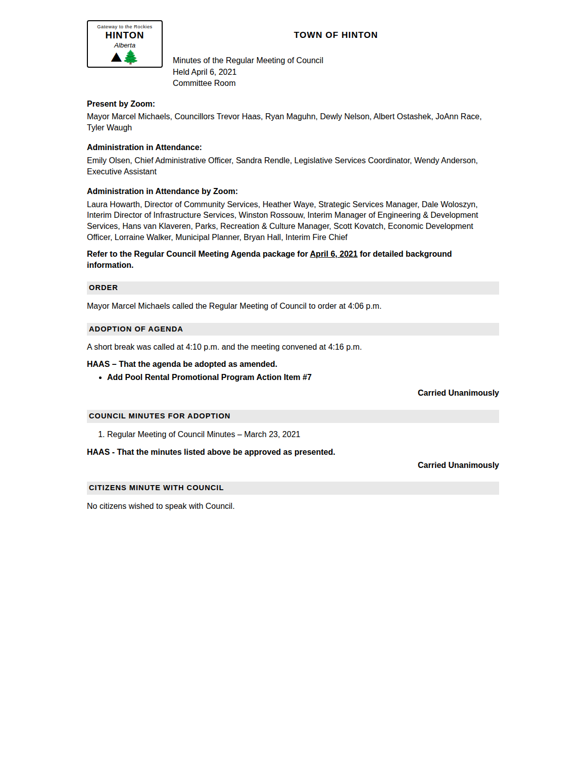Gateway to the Rockies
HINTON
Alberta
⛰🌲
TOWN OF HINTON
Minutes of the Regular Meeting of Council
Held April 6, 2021
Committee Room
Present by Zoom:
Mayor Marcel Michaels, Councillors Trevor Haas, Ryan Maguhn, Dewly Nelson, Albert Ostashek, JoAnn Race, Tyler Waugh
Administration in Attendance:
Emily Olsen, Chief Administrative Officer, Sandra Rendle, Legislative Services Coordinator, Wendy Anderson, Executive Assistant
Administration in Attendance by Zoom:
Laura Howarth, Director of Community Services, Heather Waye, Strategic Services Manager, Dale Woloszyn, Interim Director of Infrastructure Services, Winston Rossouw, Interim Manager of Engineering & Development Services, Hans van Klaveren, Parks, Recreation & Culture Manager, Scott Kovatch, Economic Development Officer, Lorraine Walker, Municipal Planner, Bryan Hall, Interim Fire Chief
Refer to the Regular Council Meeting Agenda package for April 6, 2021 for detailed background information.
ORDER
Mayor Marcel Michaels called the Regular Meeting of Council to order at 4:06 p.m.
ADOPTION OF AGENDA
A short break was called at 4:10 p.m. and the meeting convened at 4:16 p.m.
HAAS – That the agenda be adopted as amended.
Add Pool Rental Promotional Program Action Item #7
Carried Unanimously
COUNCIL MINUTES FOR ADOPTION
Regular Meeting of Council Minutes – March 23, 2021
HAAS - That the minutes listed above be approved as presented.
Carried Unanimously
CITIZENS MINUTE WITH COUNCIL
No citizens wished to speak with Council.